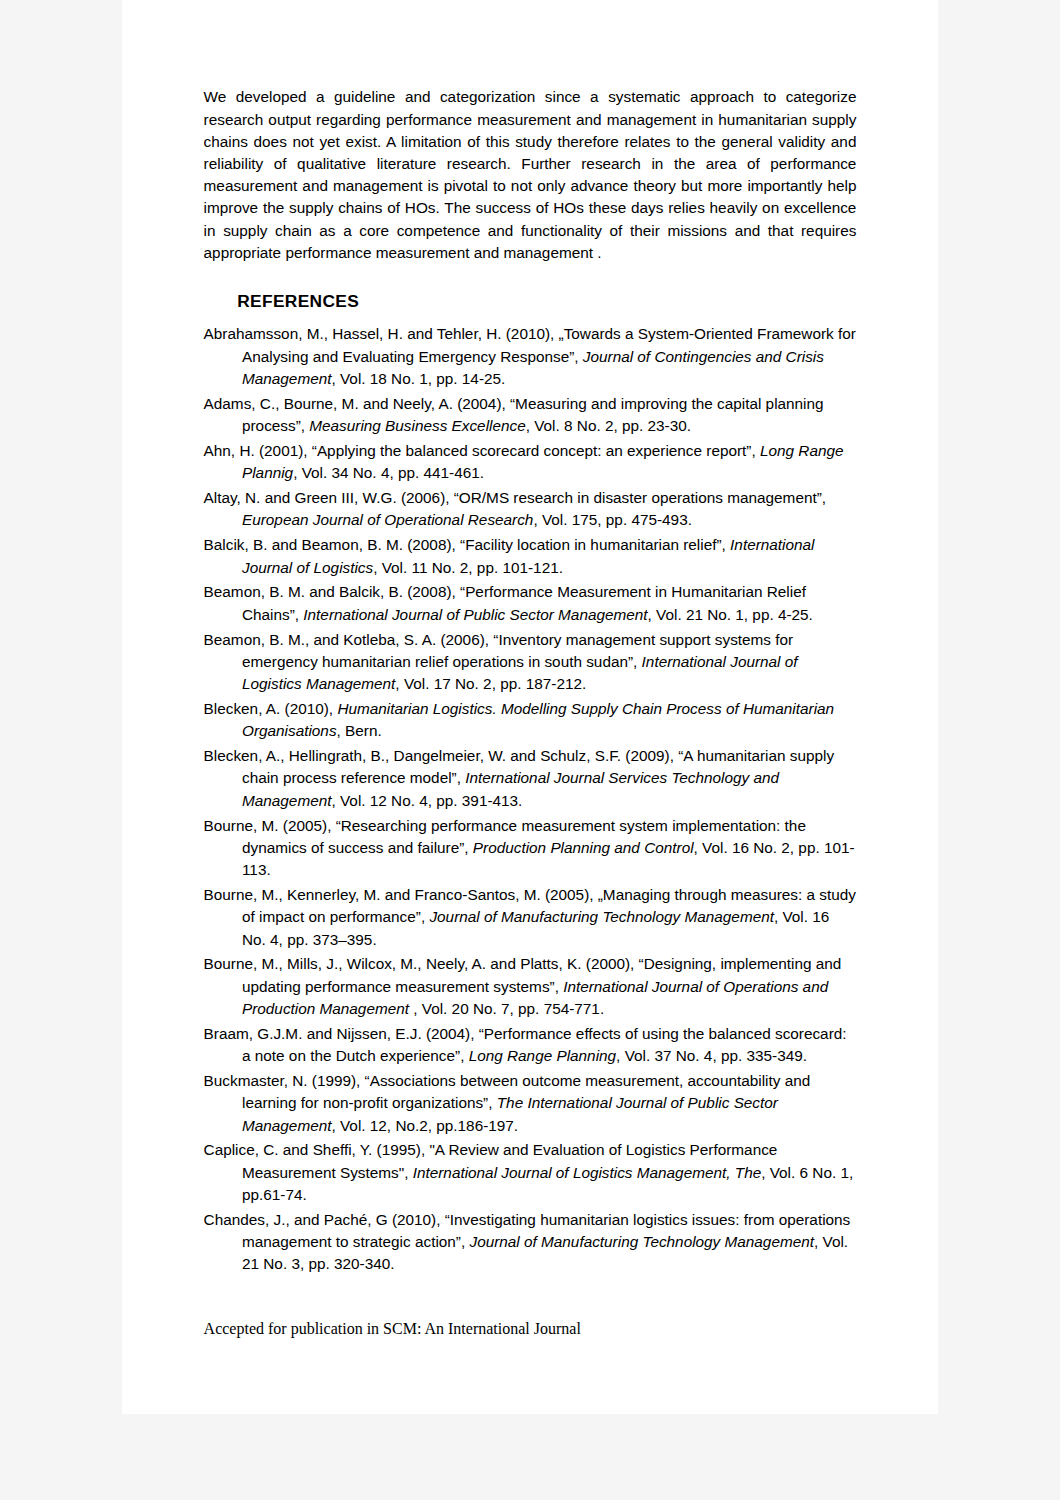We developed a guideline and categorization since a systematic approach to categorize research output regarding performance measurement and management in humanitarian supply chains does not yet exist. A limitation of this study therefore relates to the general validity and reliability of qualitative literature research. Further research in the area of performance measurement and management is pivotal to not only advance theory but more importantly help improve the supply chains of HOs. The success of HOs these days relies heavily on excellence in supply chain as a core competence and functionality of their missions and that requires appropriate performance measurement and management .
REFERENCES
Abrahamsson, M., Hassel, H. and Tehler, H. (2010), „Towards a System-Oriented Framework for Analysing and Evaluating Emergency Response”, Journal of Contingencies and Crisis Management, Vol. 18 No. 1, pp. 14-25.
Adams, C., Bourne, M. and Neely, A. (2004), “Measuring and improving the capital planning process”, Measuring Business Excellence, Vol. 8 No. 2, pp. 23-30.
Ahn, H. (2001), “Applying the balanced scorecard concept: an experience report”, Long Range Plannig, Vol. 34 No. 4, pp. 441-461.
Altay, N. and Green III, W.G. (2006), “OR/MS research in disaster operations management”, European Journal of Operational Research, Vol. 175, pp. 475-493.
Balcik, B. and Beamon, B. M. (2008), “Facility location in humanitarian relief”, International Journal of Logistics, Vol. 11 No. 2, pp. 101-121.
Beamon, B. M. and Balcik, B. (2008), “Performance Measurement in Humanitarian Relief Chains”, International Journal of Public Sector Management, Vol. 21 No. 1, pp. 4-25.
Beamon, B. M., and Kotleba, S. A. (2006), “Inventory management support systems for emergency humanitarian relief operations in south sudan”, International Journal of Logistics Management, Vol. 17 No. 2, pp. 187-212.
Blecken, A. (2010), Humanitarian Logistics. Modelling Supply Chain Process of Humanitarian Organisations, Bern.
Blecken, A., Hellingrath, B., Dangelmeier, W. and Schulz, S.F. (2009), “A humanitarian supply chain process reference model”, International Journal Services Technology and Management, Vol. 12 No. 4, pp. 391-413.
Bourne, M. (2005), “Researching performance measurement system implementation: the dynamics of success and failure”, Production Planning and Control, Vol. 16 No. 2, pp. 101-113.
Bourne, M., Kennerley, M. and Franco-Santos, M. (2005), „Managing through measures: a study of impact on performance”, Journal of Manufacturing Technology Management, Vol. 16 No. 4, pp. 373–395.
Bourne, M., Mills, J., Wilcox, M., Neely, A. and Platts, K. (2000), “Designing, implementing and updating performance measurement systems”, International Journal of Operations and Production Management , Vol. 20 No. 7, pp. 754-771.
Braam, G.J.M. and Nijssen, E.J. (2004), “Performance effects of using the balanced scorecard: a note on the Dutch experience”, Long Range Planning, Vol. 37 No. 4, pp. 335-349.
Buckmaster, N. (1999), “Associations between outcome measurement, accountability and learning for non-profit organizations”, The International Journal of Public Sector Management, Vol. 12, No.2, pp.186-197.
Caplice, C. and Sheffi, Y. (1995), "A Review and Evaluation of Logistics Performance Measurement Systems", International Journal of Logistics Management, The, Vol. 6 No. 1, pp.61-74.
Chandes, J., and Paché, G (2010), “Investigating humanitarian logistics issues: from operations management to strategic action”, Journal of Manufacturing Technology Management, Vol. 21 No. 3, pp. 320-340.
Accepted for publication in SCM: An International Journal